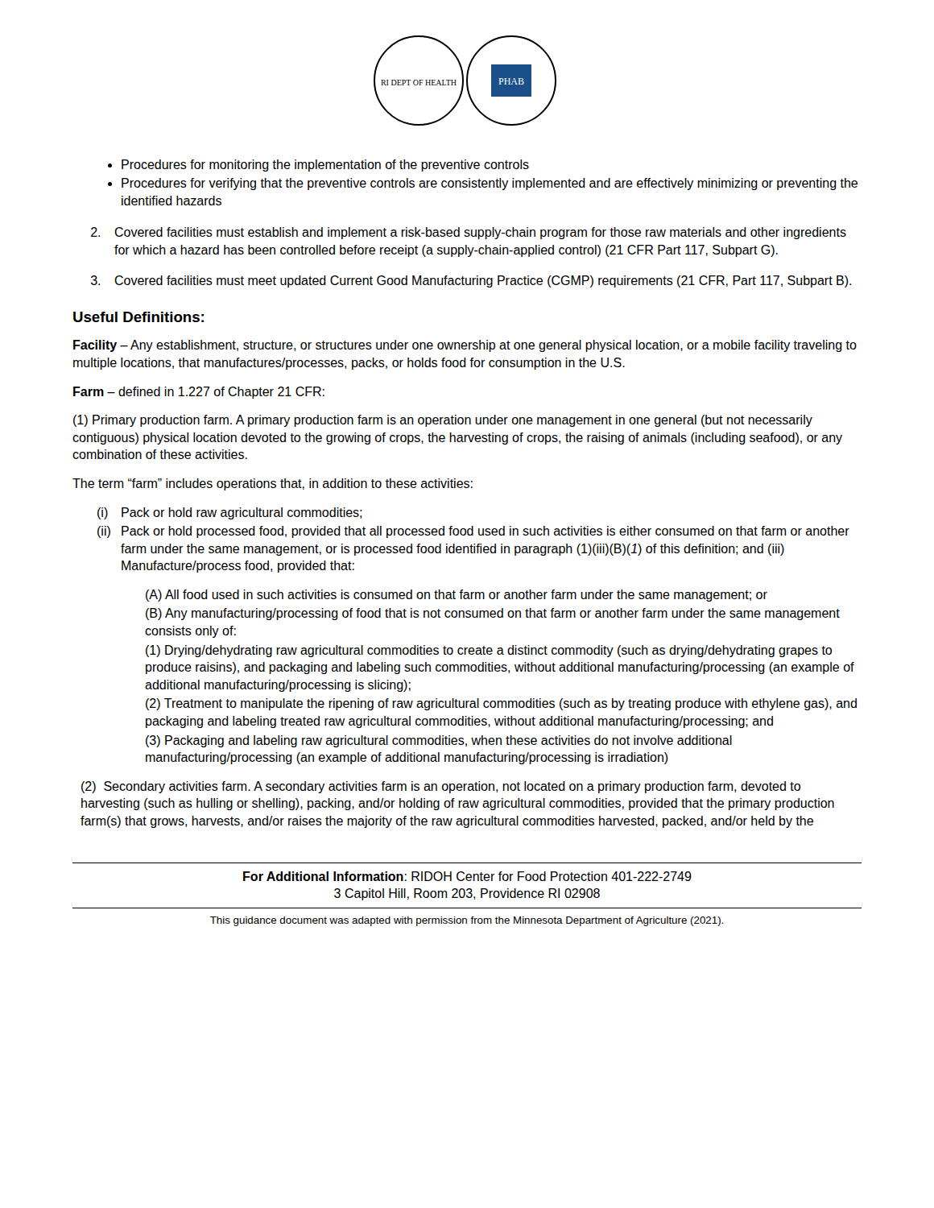Procedures for monitoring the implementation of the preventive controls
Procedures for verifying that the preventive controls are consistently implemented and are effectively minimizing or preventing the identified hazards
Covered facilities must establish and implement a risk-based supply-chain program for those raw materials and other ingredients for which a hazard has been controlled before receipt (a supply-chain-applied control) (21 CFR Part 117, Subpart G).
Covered facilities must meet updated Current Good Manufacturing Practice (CGMP) requirements (21 CFR, Part 117, Subpart B).
Useful Definitions:
Facility – Any establishment, structure, or structures under one ownership at one general physical location, or a mobile facility traveling to multiple locations, that manufactures/processes, packs, or holds food for consumption in the U.S.
Farm – defined in 1.227 of Chapter 21 CFR:
(1) Primary production farm. A primary production farm is an operation under one management in one general (but not necessarily contiguous) physical location devoted to the growing of crops, the harvesting of crops, the raising of animals (including seafood), or any combination of these activities.
The term “farm” includes operations that, in addition to these activities:
(i) Pack or hold raw agricultural commodities;
(ii) Pack or hold processed food, provided that all processed food used in such activities is either consumed on that farm or another farm under the same management, or is processed food identified in paragraph (1)(iii)(B)(1) of this definition; and (iii) Manufacture/process food, provided that:
(A) All food used in such activities is consumed on that farm or another farm under the same management; or
(B) Any manufacturing/processing of food that is not consumed on that farm or another farm under the same management consists only of:
(1) Drying/dehydrating raw agricultural commodities to create a distinct commodity (such as drying/dehydrating grapes to produce raisins), and packaging and labeling such commodities, without additional manufacturing/processing (an example of additional manufacturing/processing is slicing);
(2) Treatment to manipulate the ripening of raw agricultural commodities (such as by treating produce with ethylene gas), and packaging and labeling treated raw agricultural commodities, without additional manufacturing/processing; and
(3) Packaging and labeling raw agricultural commodities, when these activities do not involve additional manufacturing/processing (an example of additional manufacturing/processing is irradiation)
(2) Secondary activities farm. A secondary activities farm is an operation, not located on a primary production farm, devoted to harvesting (such as hulling or shelling), packing, and/or holding of raw agricultural commodities, provided that the primary production farm(s) that grows, harvests, and/or raises the majority of the raw agricultural commodities harvested, packed, and/or held by the
For Additional Information: RIDOH Center for Food Protection 401-222-2749
3 Capitol Hill, Room 203, Providence RI 02908
This guidance document was adapted with permission from the Minnesota Department of Agriculture (2021).